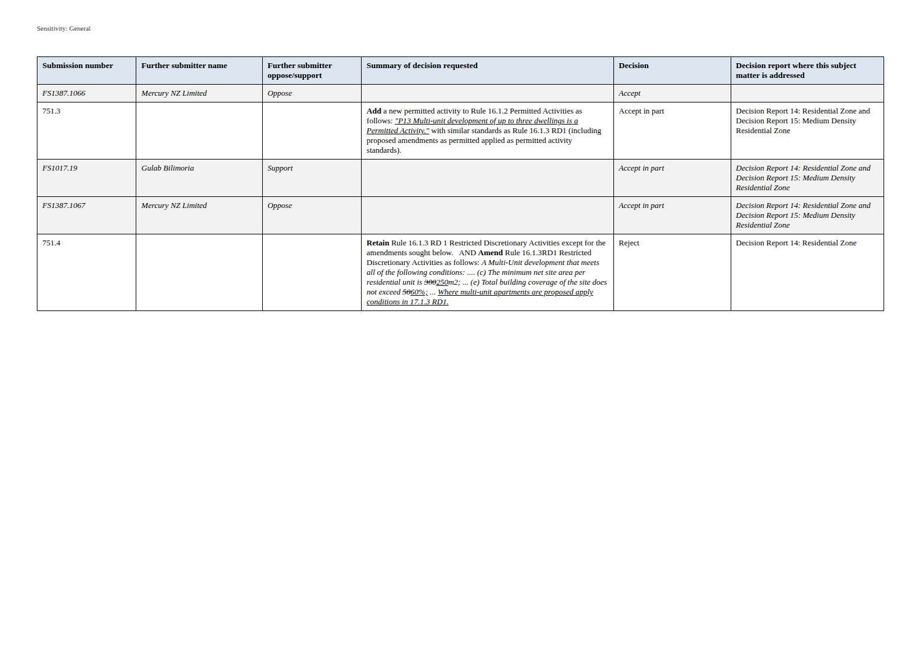Sensitivity: General
| Submission number | Further submitter name | Further submitter oppose/support | Summary of decision requested | Decision | Decision report where this subject matter is addressed |
| --- | --- | --- | --- | --- | --- |
| FS1387.1066 | Mercury NZ Limited | Oppose | | Accept | |
| 751.3 | | | Add a new permitted activity to Rule 16.1.2 Permitted Activities as follows: "P13 Multi-unit development of up to three dwellings is a Permitted Activity." with similar standards as Rule 16.1.3 RD1 (including proposed amendments as permitted applied as permitted activity standards). | Accept in part | Decision Report 14: Residential Zone and Decision Report 15: Medium Density Residential Zone |
| FS1017.19 | Gulab Bilimoria | Support | | Accept in part | Decision Report 14: Residential Zone and Decision Report 15: Medium Density Residential Zone |
| FS1387.1067 | Mercury NZ Limited | Oppose | | Accept in part | Decision Report 14: Residential Zone and Decision Report 15: Medium Density Residential Zone |
| 751.4 | | | Retain Rule 16.1.3 RD 1 Restricted Discretionary Activities except for the amendments sought below. AND Amend Rule 16.1.3RD1 Restricted Discretionary Activities as follows: A Multi-Unit development that meets all of the following conditions: .... (c) The minimum net site area per residential unit is 300 250 m2; ... (e) Total building coverage of the site does not exceed 50 60%; ... Where multi-unit apartments are proposed apply conditions in 17.1.3 RD1. | Reject | Decision Report 14: Residential Zone |